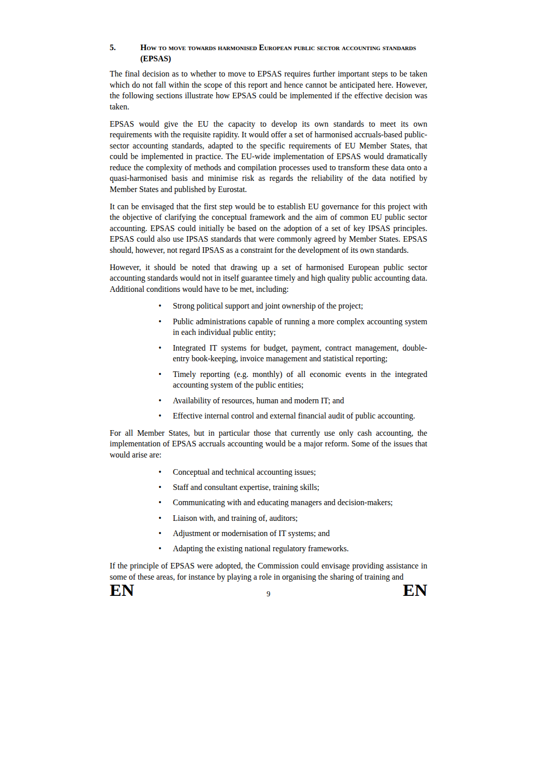5.
How to move towards harmonised European public sector accounting standards (EPSAS)
The final decision as to whether to move to EPSAS requires further important steps to be taken which do not fall within the scope of this report and hence cannot be anticipated here. However, the following sections illustrate how EPSAS could be implemented if the effective decision was taken.
EPSAS would give the EU the capacity to develop its own standards to meet its own requirements with the requisite rapidity. It would offer a set of harmonised accruals-based public-sector accounting standards, adapted to the specific requirements of EU Member States, that could be implemented in practice. The EU-wide implementation of EPSAS would dramatically reduce the complexity of methods and compilation processes used to transform these data onto a quasi-harmonised basis and minimise risk as regards the reliability of the data notified by Member States and published by Eurostat.
It can be envisaged that the first step would be to establish EU governance for this project with the objective of clarifying the conceptual framework and the aim of common EU public sector accounting. EPSAS could initially be based on the adoption of a set of key IPSAS principles. EPSAS could also use IPSAS standards that were commonly agreed by Member States. EPSAS should, however, not regard IPSAS as a constraint for the development of its own standards.
However, it should be noted that drawing up a set of harmonised European public sector accounting standards would not in itself guarantee timely and high quality public accounting data. Additional conditions would have to be met, including:
Strong political support and joint ownership of the project;
Public administrations capable of running a more complex accounting system in each individual public entity;
Integrated IT systems for budget, payment, contract management, double-entry book-keeping, invoice management and statistical reporting;
Timely reporting (e.g. monthly) of all economic events in the integrated accounting system of the public entities;
Availability of resources, human and modern IT; and
Effective internal control and external financial audit of public accounting.
For all Member States, but in particular those that currently use only cash accounting, the implementation of EPSAS accruals accounting would be a major reform. Some of the issues that would arise are:
Conceptual and technical accounting issues;
Staff and consultant expertise, training skills;
Communicating with and educating managers and decision-makers;
Liaison with, and training of, auditors;
Adjustment or modernisation of IT systems; and
Adapting the existing national regulatory frameworks.
If the principle of EPSAS were adopted, the Commission could envisage providing assistance in some of these areas, for instance by playing a role in organising the sharing of training and
EN 9 EN